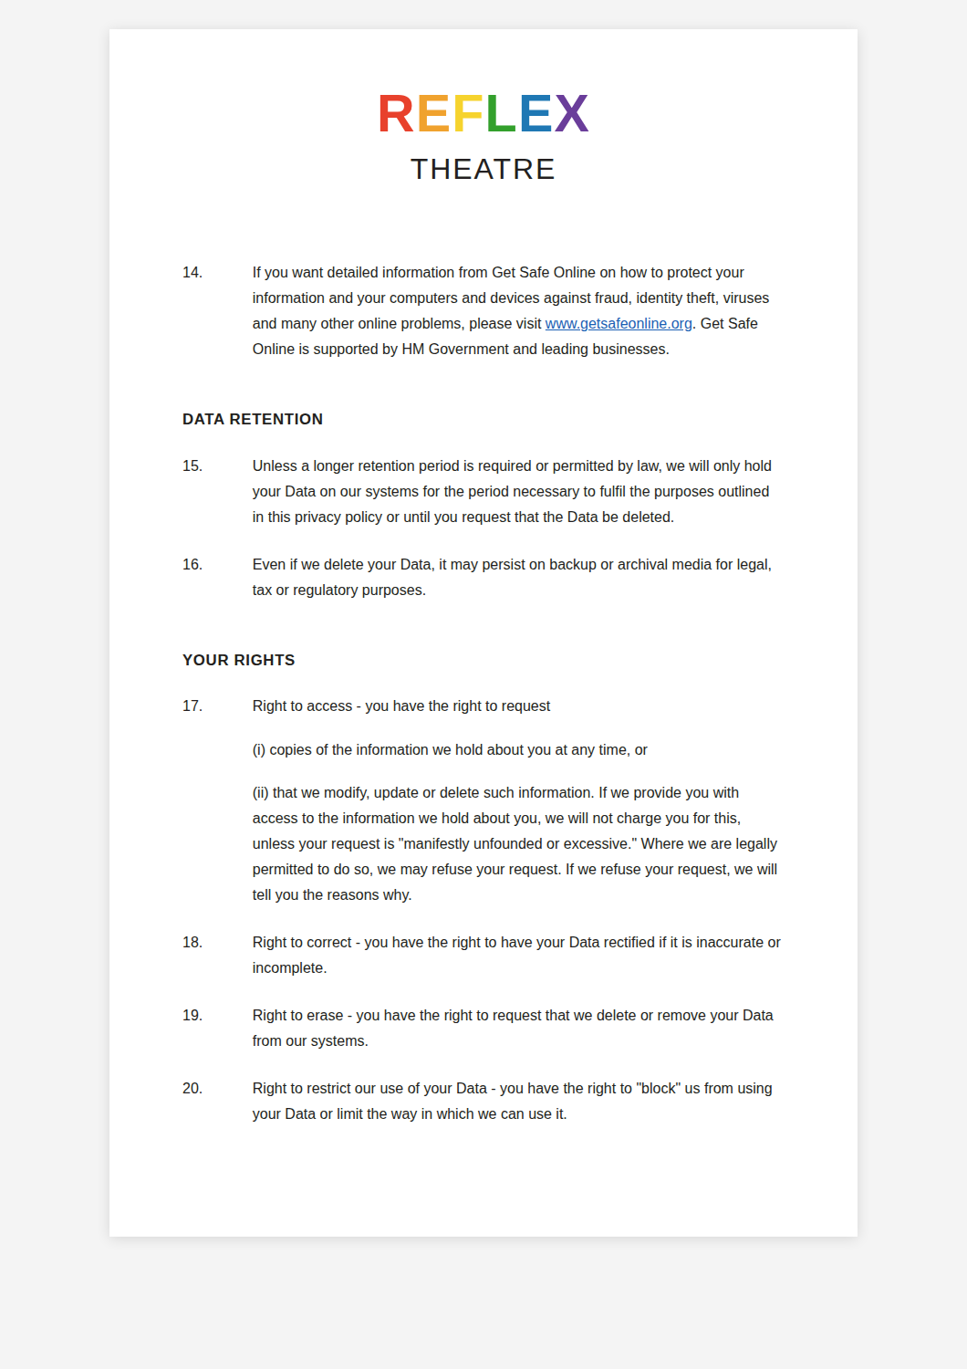REFLEX
THEATRE
14.
If you want detailed information from Get Safe Online on how to protect your information and your computers and devices against fraud, identity theft, viruses and many other online problems, please visit www.getsafeonline.org. Get Safe Online is supported by HM Government and leading businesses.
Data Retention
15.
Unless a longer retention period is required or permitted by law, we will only hold your Data on our systems for the period necessary to fulfil the purposes outlined in this privacy policy or until you request that the Data be deleted.
16.
Even if we delete your Data, it may persist on backup or archival media for legal, tax or regulatory purposes.
Your Rights
17.
Right to access - you have the right to request
(i) copies of the information we hold about you at any time, or
(ii) that we modify, update or delete such information. If we provide you with access to the information we hold about you, we will not charge you for this, unless your request is "manifestly unfounded or excessive." Where we are legally permitted to do so, we may refuse your request. If we refuse your request, we will tell you the reasons why.
18.
Right to correct - you have the right to have your Data rectified if it is inaccurate or incomplete.
19.
Right to erase - you have the right to request that we delete or remove your Data from our systems.
20.
Right to restrict our use of your Data - you have the right to "block" us from using your Data or limit the way in which we can use it.